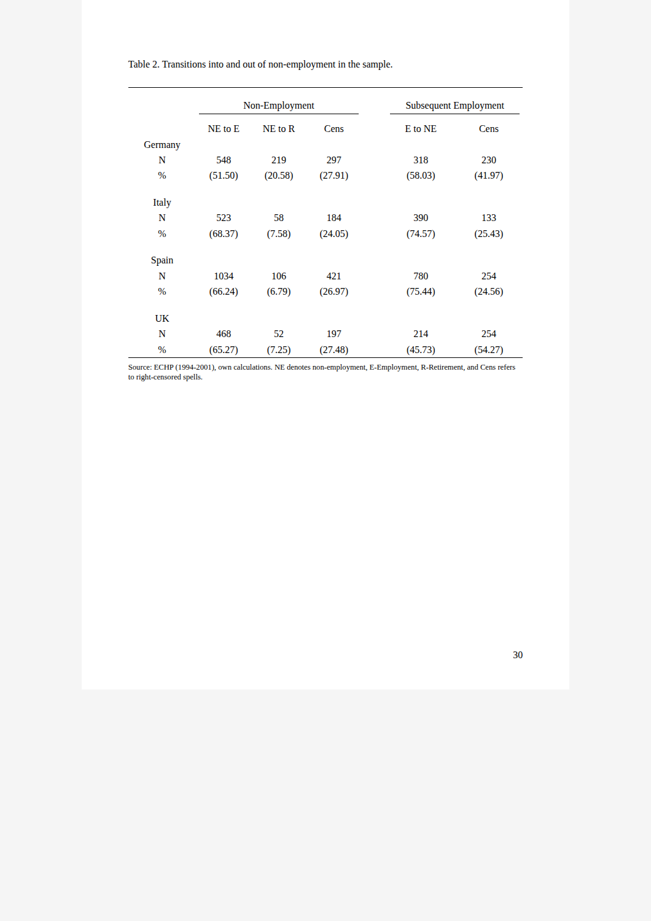Table 2. Transitions into and out of non-employment in the sample.
| | Non-Employment | | Subsequent Employment |
| | NE to E | NE to R | Cens | | E to NE | Cens |
| Germany | | | | | | |
| N | 548 | 219 | 297 | | 318 | 230 |
| % | (51.50) | (20.58) | (27.91) | | (58.03) | (41.97) |
| Italy | | | | | | |
| N | 523 | 58 | 184 | | 390 | 133 |
| % | (68.37) | (7.58) | (24.05) | | (74.57) | (25.43) |
| Spain | | | | | | |
| N | 1034 | 106 | 421 | | 780 | 254 |
| % | (66.24) | (6.79) | (26.97) | | (75.44) | (24.56) |
| UK | | | | | | |
| N | 468 | 52 | 197 | | 214 | 254 |
| % | (65.27) | (7.25) | (27.48) | | (45.73) | (54.27) |
Source: ECHP (1994-2001), own calculations. NE denotes non-employment, E-Employment, R-Retirement, and Cens refers to right-censored spells.
30